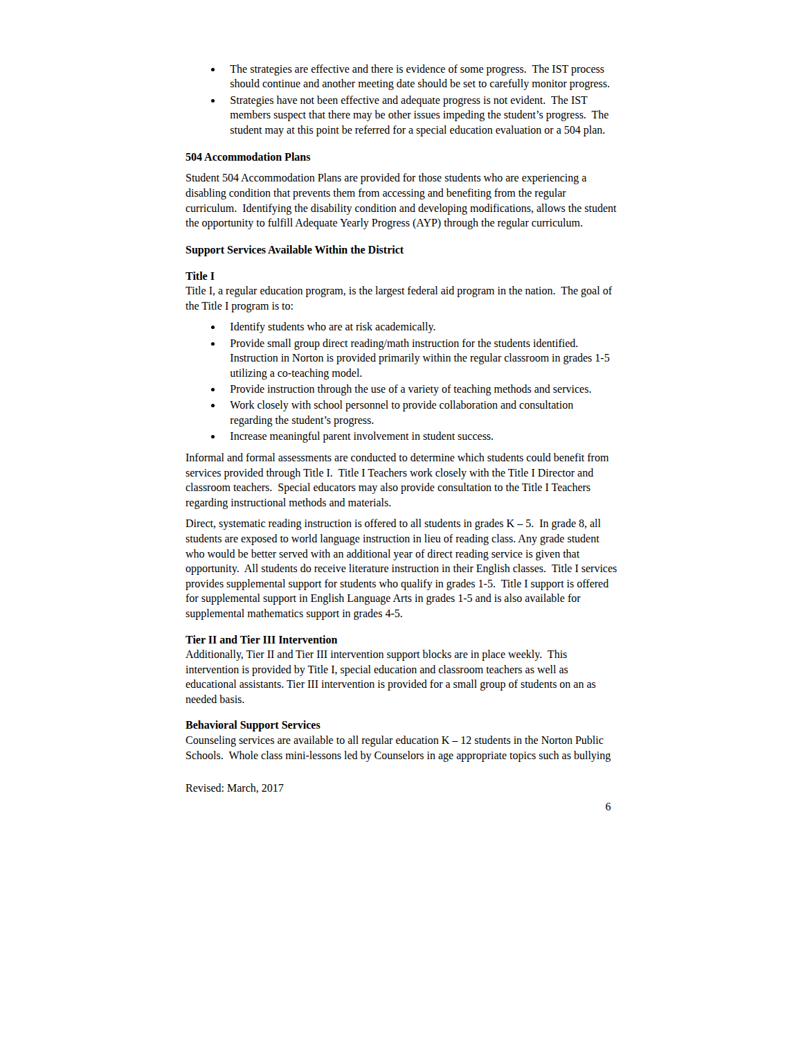The strategies are effective and there is evidence of some progress. The IST process should continue and another meeting date should be set to carefully monitor progress.
Strategies have not been effective and adequate progress is not evident. The IST members suspect that there may be other issues impeding the student’s progress. The student may at this point be referred for a special education evaluation or a 504 plan.
504 Accommodation Plans
Student 504 Accommodation Plans are provided for those students who are experiencing a disabling condition that prevents them from accessing and benefiting from the regular curriculum. Identifying the disability condition and developing modifications, allows the student the opportunity to fulfill Adequate Yearly Progress (AYP) through the regular curriculum.
Support Services Available Within the District
Title I
Title I, a regular education program, is the largest federal aid program in the nation. The goal of the Title I program is to:
Identify students who are at risk academically.
Provide small group direct reading/math instruction for the students identified. Instruction in Norton is provided primarily within the regular classroom in grades 1-5 utilizing a co-teaching model.
Provide instruction through the use of a variety of teaching methods and services.
Work closely with school personnel to provide collaboration and consultation regarding the student’s progress.
Increase meaningful parent involvement in student success.
Informal and formal assessments are conducted to determine which students could benefit from services provided through Title I. Title I Teachers work closely with the Title I Director and classroom teachers. Special educators may also provide consultation to the Title I Teachers regarding instructional methods and materials.
Direct, systematic reading instruction is offered to all students in grades K – 5. In grade 8, all students are exposed to world language instruction in lieu of reading class. Any grade student who would be better served with an additional year of direct reading service is given that opportunity. All students do receive literature instruction in their English classes. Title I services provides supplemental support for students who qualify in grades 1-5. Title I support is offered for supplemental support in English Language Arts in grades 1-5 and is also available for supplemental mathematics support in grades 4-5.
Tier II and Tier III Intervention
Additionally, Tier II and Tier III intervention support blocks are in place weekly. This intervention is provided by Title I, special education and classroom teachers as well as educational assistants. Tier III intervention is provided for a small group of students on an as needed basis.
Behavioral Support Services
Counseling services are available to all regular education K – 12 students in the Norton Public Schools. Whole class mini-lessons led by Counselors in age appropriate topics such as bullying
Revised: March, 2017
6